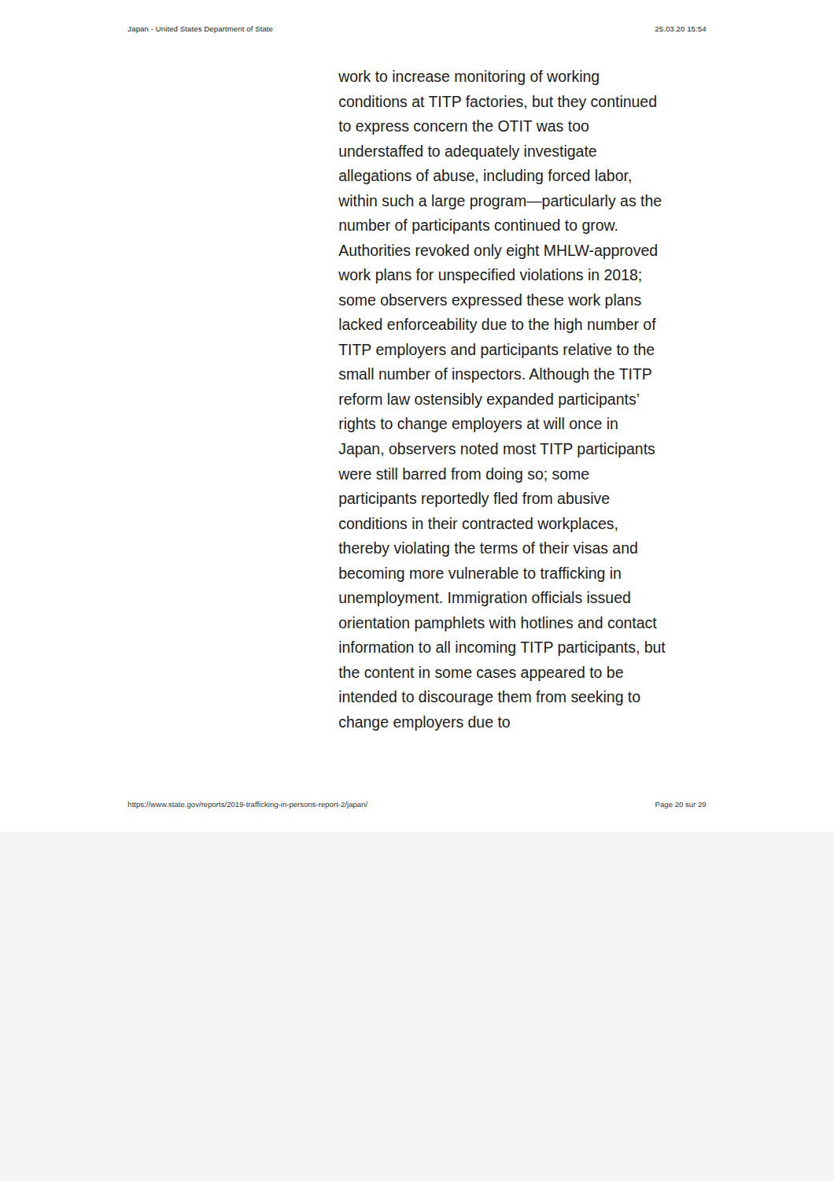Japan - United States Department of State
25.03.20 15:54
work to increase monitoring of working conditions at TITP factories, but they continued to express concern the OTIT was too understaffed to adequately investigate allegations of abuse, including forced labor, within such a large program—particularly as the number of participants continued to grow. Authorities revoked only eight MHLW-approved work plans for unspecified violations in 2018; some observers expressed these work plans lacked enforceability due to the high number of TITP employers and participants relative to the small number of inspectors. Although the TITP reform law ostensibly expanded participants’ rights to change employers at will once in Japan, observers noted most TITP participants were still barred from doing so; some participants reportedly fled from abusive conditions in their contracted workplaces, thereby violating the terms of their visas and becoming more vulnerable to trafficking in unemployment. Immigration officials issued orientation pamphlets with hotlines and contact information to all incoming TITP participants, but the content in some cases appeared to be intended to discourage them from seeking to change employers due to
https://www.state.gov/reports/2019-trafficking-in-persons-report-2/japan/
Page 20 sur 29